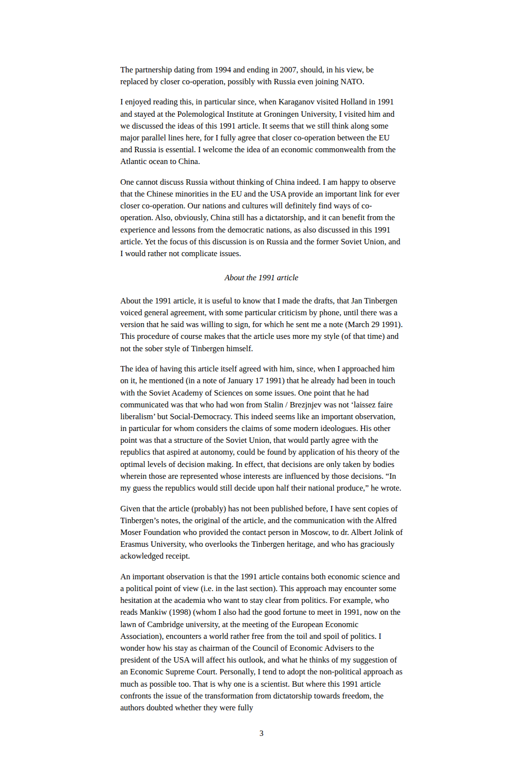The partnership dating from 1994 and ending in 2007, should, in his view, be replaced by closer co-operation, possibly with Russia even joining NATO.
I enjoyed reading this, in particular since, when Karaganov visited Holland in 1991 and stayed at the Polemological Institute at Groningen University, I visited him and we discussed the ideas of this 1991 article. It seems that we still think along some major parallel lines here, for I fully agree that closer co-operation between the EU and Russia is essential. I welcome the idea of an economic commonwealth from the Atlantic ocean to China.
One cannot discuss Russia without thinking of China indeed. I am happy to observe that the Chinese minorities in the EU and the USA provide an important link for ever closer co-operation. Our nations and cultures will definitely find ways of co-operation. Also, obviously, China still has a dictatorship, and it can benefit from the experience and lessons from the democratic nations, as also discussed in this 1991 article. Yet the focus of this discussion is on Russia and the former Soviet Union, and I would rather not complicate issues.
About the 1991 article
About the 1991 article, it is useful to know that I made the drafts, that Jan Tinbergen voiced general agreement, with some particular criticism by phone, until there was a version that he said was willing to sign, for which he sent me a note (March 29 1991). This procedure of course makes that the article uses more my style (of that time) and not the sober style of Tinbergen himself.
The idea of having this article itself agreed with him, since, when I approached him on it, he mentioned (in a note of January 17 1991) that he already had been in touch with the Soviet Academy of Sciences on some issues. One point that he had communicated was that who had won from Stalin / Brezjnjev was not ‘laissez faire liberalism’ but Social-Democracy. This indeed seems like an important observation, in particular for whom considers the claims of some modern ideologues. His other point was that a structure of the Soviet Union, that would partly agree with the republics that aspired at autonomy, could be found by application of his theory of the optimal levels of decision making. In effect, that decisions are only taken by bodies wherein those are represented whose interests are influenced by those decisions. “In my guess the republics would still decide upon half their national produce,” he wrote.
Given that the article (probably) has not been published before, I have sent copies of Tinbergen’s notes, the original of the article, and the communication with the Alfred Moser Foundation who provided the contact person in Moscow, to dr. Albert Jolink of Erasmus University, who overlooks the Tinbergen heritage, and who has graciously ackowledged receipt.
An important observation is that the 1991 article contains both economic science and a political point of view (i.e. in the last section). This approach may encounter some hesitation at the academia who want to stay clear from politics. For example, who reads Mankiw (1998) (whom I also had the good fortune to meet in 1991, now on the lawn of Cambridge university, at the meeting of the European Economic Association), encounters a world rather free from the toil and spoil of politics. I wonder how his stay as chairman of the Council of Economic Advisers to the president of the USA will affect his outlook, and what he thinks of my suggestion of an Economic Supreme Court. Personally, I tend to adopt the non-political approach as much as possible too. That is why one is a scientist. But where this 1991 article confronts the issue of the transformation from dictatorship towards freedom, the authors doubted whether they were fully
3